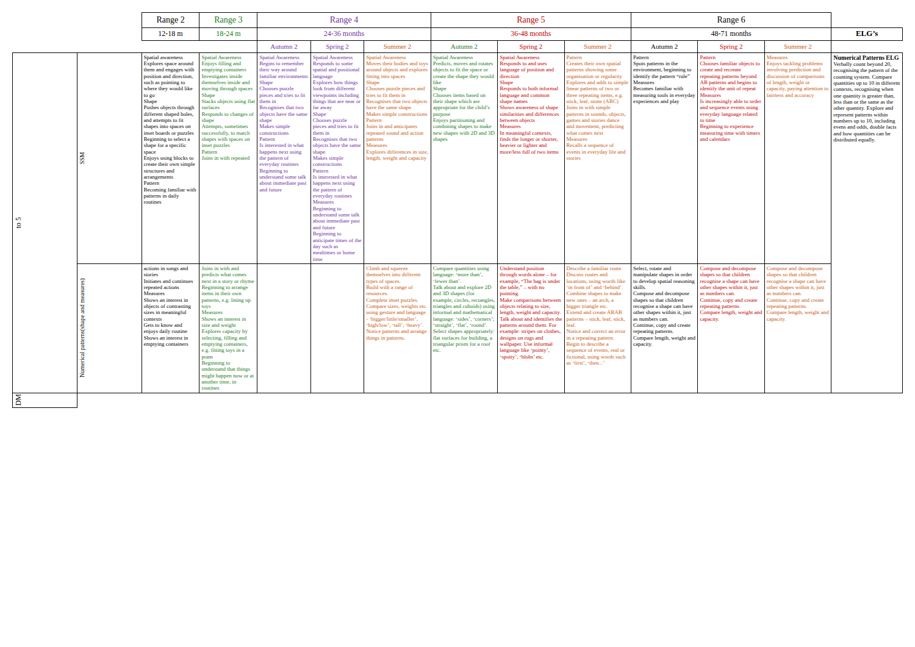| | | Range 2 | Range 3 | Range 4 | Range 5 | Range 6 | |
| | | 12-18 m | 18-24 m | 24-36 months | 36-48 months | 48-71 months | ELG’s |
| | | | | Autumn 2 | Spring 2 | Summer 2 | Autumn 2 | Spring 2 | Summer 2 | Autumn 2 | Spring 2 | Summer 2 | |
| to 5 | SSM | Spatial awareness Explores space around them and engages with position and direction, such as pointing to where they would like to go Shape Pushes objects through different shaped holes, and attempts to fit shapes into spaces on inset boards or puzzles Beginning to select a shape for a specific space Enjoys using blocks to create their own simple structures and arrangements Pattern Becoming familiar with patterns in daily routines | Spatial Awareness Enjoys filling and emptying containers Investigates inside themselves inside and moving through spaces Shape Stacks objects using flat surfaces Responds to changes of shape Attempts, sometimes successfully, to match shapes with spaces on inset puzzles Pattern Joins in with repeated | Spatial Awareness Begins to remember their way around familiar environments Shape Chooses puzzle pieces and tries to fit them in Recognises that two objects have the same shape Makes simple constructions Pattern Is interested in what happens next using the pattern of everyday routines Beginning to understand some talk about immediate past and future | Spatial Awareness Responds to some spatial and positional language Explores how things look from different viewpoints including things that are near or far away Shape Chooses puzzle pieces and tries to fit them in Recognises that two objects have the same shape Makes simple constructions Pattern Is interested in what happens next using the pattern of everyday routines Measures Beginning to understand some talk about immediate past and future Beginning to anticipate times of the day such as mealtimes or home time | Spatial Awareness Moves their bodies and toys around objects and explores fitting into spaces Shape Chooses puzzle pieces and tries to fit them in Recognises that two objects have the same shape Makes simple constructions Pattern Joins in and anticipates repeated sound and action patterns Measures Explores differences in size, length, weight and capacity | Spatial Awareness Predicts, moves and rotates objects to fit the space or create the shape they would like Shape Chooses items based on their shape which are appropriate for the child’s purpose Enjoys partitioning and combining shapes to make new shapes with 2D and 3D shapes | Spatial Awareness Responds to and uses language of position and direction Shape Responds to both informal language and common shape names Shows awareness of shape similarities and differences between objects Measures In meaningful contexts, finds the longer or shorter, heavier or lighter and more/less full of two items | Pattern Creates their own spatial patterns showing some organisation or regularity Explores and adds to simple linear patterns of two or three repeating items, e.g. stick, leaf, stone (ABC) Joins in with simple patterns in sounds, objects, games and stories dance and movement, predicting what comes next Measures Recalls a sequence of events in everyday life and stories | Pattern Spots patterns in the environment, beginning to identify the pattern “rule” Measures Becomes familiar with measuring tools in everyday experiences and play | Pattern Chooses familiar objects to create and recreate repeating patterns beyond AB patterns and begins to identify the unit of repeat Measures Is increasingly able to order and sequence events using everyday language related to time Beginning to experience measuring time with timers and calendars | Measures Enjoys tackling problems involving prediction and discussion of comparisons of length, weight or capacity, paying attention to fairness and accuracy | Numerical Patterns ELG Verbally count beyond 20, recognising the pattern of the counting system. Compare quantities up to 10 in different contexts, recognising when one quantity is greater than, less than or the same as the other quantity. Explore and represent patterns within numbers up to 10, including evens and odds, double facts and how quantities can be distributed equally. |
| Numerical patterns(shape and measures) | actions in songs and stories Initiates and continues repeated actions Measures Shows an interest in objects of contrasting sizes in meaningful contexts Gets to know and enjoys daily routine Shows an interest in emptying containers | Joins in with and predicts what comes next in a story or rhyme Beginning to arrange items in their own patterns, e.g. lining up toys Measures Shows an interest in size and weight Explores capacity by selecting, filling and emptying containers, e.g. fitting toys in a pram Beginning to understand that things might happen now or at another time, in routines | | | Climb and squeeze themselves into different types of spaces. Build with a range of resources. Complete inset puzzles. Compare sizes, weights etc. using gesture and language - ‘bigger/little/smaller’, ‘high/low’, ‘tall’, ‘heavy’. Notice patterns and arrange things in patterns. | Compare quantities using language: ‘more than’, ‘fewer than’. Talk about and explore 2D and 3D shapes (for example, circles, rectangles, triangles and cuboids) using informal and mathematical language: ‘sides’, ‘corners’; ‘straight’, ‘flat’, ‘round’. Select shapes appropriately: flat surfaces for building, a triangular prism for a roof etc. | Understand position through words alone – for example, “The bag is under the table,” – with no pointing. Make comparisons between objects relating to size, length, weight and capacity. Talk about and identifies the patterns around them. For example: stripes on clothes, designs on rugs and wallpaper. Use informal language like ‘pointy’, ‘spotty’, ‘blobs’ etc. | Describe a familiar route. Discuss routes and locations, using words like ‘in front of’ and ‘behind’. Combine shapes to make new ones – an arch, a bigger triangle etc. Extend and create ABAB patterns – stick, leaf, stick, leaf. Notice and correct an error in a repeating pattern. Begin to describe a sequence of events, real or fictional, using words such as ‘first’, ‘then...’ | Select, rotate and manipulate shapes in order to develop spatial reasoning skills. Compose and decompose shapes so that children recognise a shape can have other shapes within it, just as numbers can. Continue, copy and create repeating patterns. Compare length, weight and capacity. | Compose and decompose shapes so that children recognise a shape can have other shapes within it, just as numbers can. Continue, copy and create repeating patterns. Compare length, weight and capacity. | Compose and decompose shapes so that children recognise a shape can have other shapes within it, just as numbers can. Continue, copy and create repeating patterns. Compare length, weight and capacity. |
| DM | | | | | | | | | | | | | |